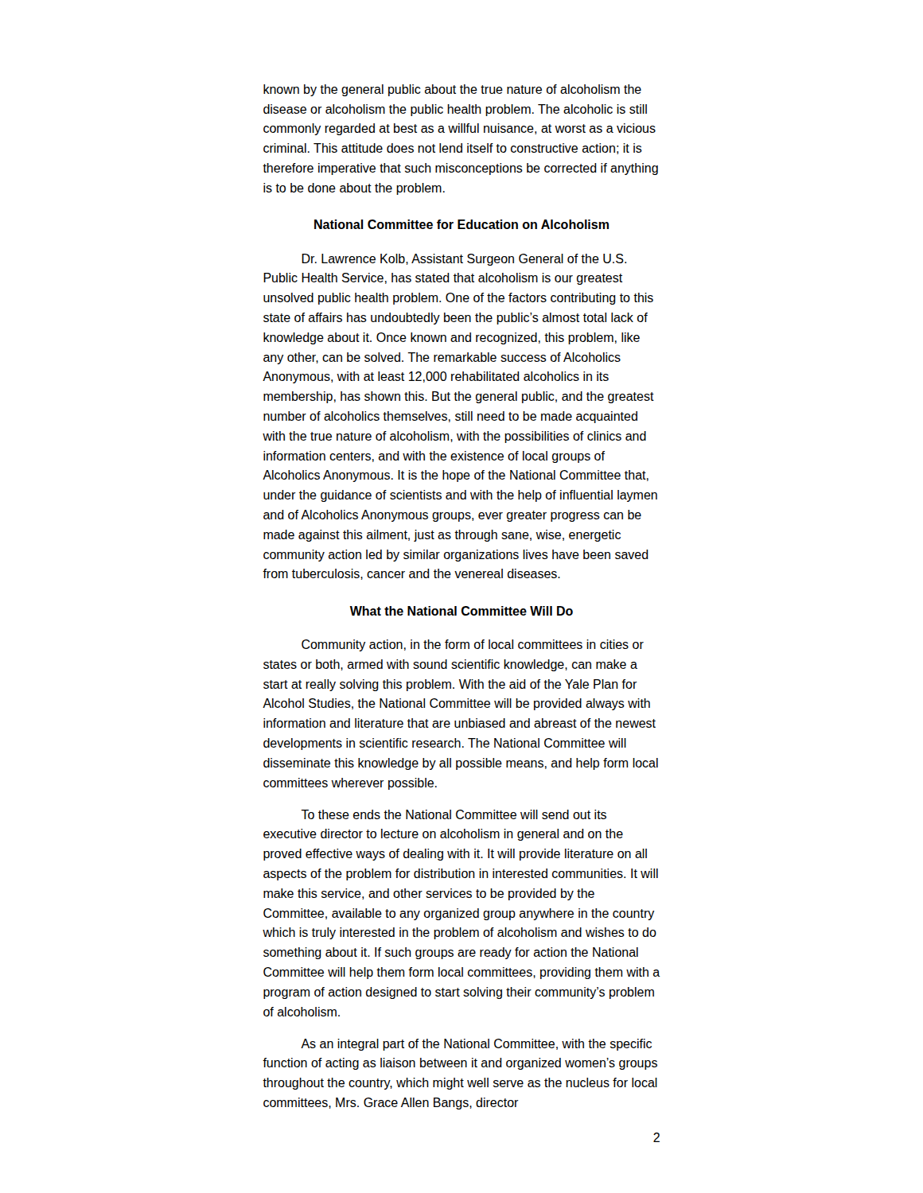known by the general public about the true nature of alcoholism the disease or alcoholism the public health problem. The alcoholic is still commonly regarded at best as a willful nuisance, at worst as a vicious criminal. This attitude does not lend itself to constructive action; it is therefore imperative that such misconceptions be corrected if anything is to be done about the problem.
National Committee for Education on Alcoholism
Dr. Lawrence Kolb, Assistant Surgeon General of the U.S. Public Health Service, has stated that alcoholism is our greatest unsolved public health problem. One of the factors contributing to this state of affairs has undoubtedly been the public’s almost total lack of knowledge about it. Once known and recognized, this problem, like any other, can be solved. The remarkable success of Alcoholics Anonymous, with at least 12,000 rehabilitated alcoholics in its membership, has shown this. But the general public, and the greatest number of alcoholics themselves, still need to be made acquainted with the true nature of alcoholism, with the possibilities of clinics and information centers, and with the existence of local groups of Alcoholics Anonymous. It is the hope of the National Committee that, under the guidance of scientists and with the help of influential laymen and of Alcoholics Anonymous groups, ever greater progress can be made against this ailment, just as through sane, wise, energetic community action led by similar organizations lives have been saved from tuberculosis, cancer and the venereal diseases.
What the National Committee Will Do
Community action, in the form of local committees in cities or states or both, armed with sound scientific knowledge, can make a start at really solving this problem. With the aid of the Yale Plan for Alcohol Studies, the National Committee will be provided always with information and literature that are unbiased and abreast of the newest developments in scientific research. The National Committee will disseminate this knowledge by all possible means, and help form local committees wherever possible.
To these ends the National Committee will send out its executive director to lecture on alcoholism in general and on the proved effective ways of dealing with it. It will provide literature on all aspects of the problem for distribution in interested communities. It will make this service, and other services to be provided by the Committee, available to any organized group anywhere in the country which is truly interested in the problem of alcoholism and wishes to do something about it. If such groups are ready for action the National Committee will help them form local committees, providing them with a program of action designed to start solving their community’s problem of alcoholism.
As an integral part of the National Committee, with the specific function of acting as liaison between it and organized women’s groups throughout the country, which might well serve as the nucleus for local committees, Mrs. Grace Allen Bangs, director
2